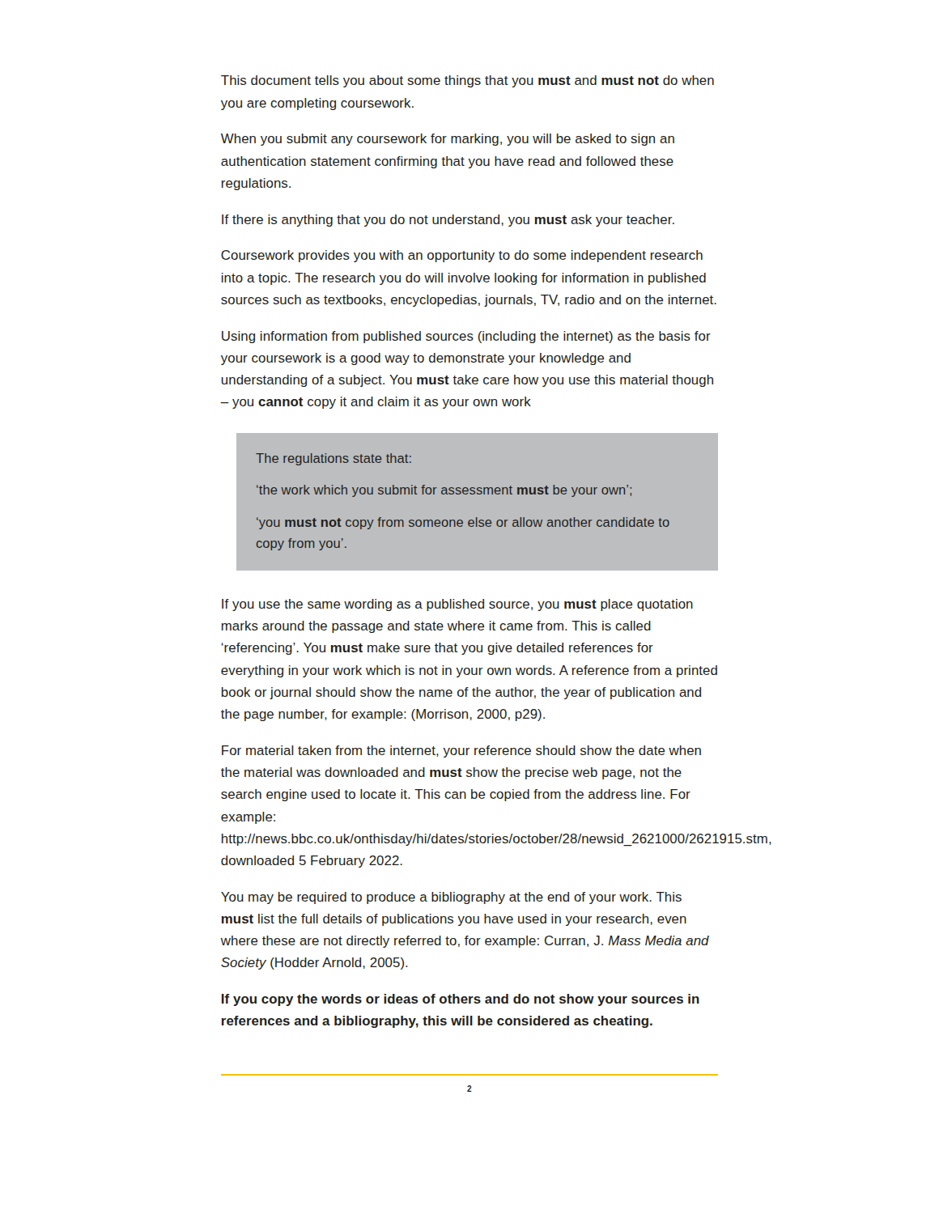This document tells you about some things that you must and must not do when you are completing coursework.
When you submit any coursework for marking, you will be asked to sign an authentication statement confirming that you have read and followed these regulations.
If there is anything that you do not understand, you must ask your teacher.
Coursework provides you with an opportunity to do some independent research into a topic. The research you do will involve looking for information in published sources such as textbooks, encyclopedias, journals, TV, radio and on the internet.
Using information from published sources (including the internet) as the basis for your coursework is a good way to demonstrate your knowledge and understanding of a subject. You must take care how you use this material though – you cannot copy it and claim it as your own work
The regulations state that:
‘the work which you submit for assessment must be your own’;
‘you must not copy from someone else or allow another candidate to copy from you’.
If you use the same wording as a published source, you must place quotation marks around the passage and state where it came from. This is called ‘referencing’. You must make sure that you give detailed references for everything in your work which is not in your own words. A reference from a printed book or journal should show the name of the author, the year of publication and the page number, for example: (Morrison, 2000, p29).
For material taken from the internet, your reference should show the date when the material was downloaded and must show the precise web page, not the search engine used to locate it. This can be copied from the address line. For example: http://news.bbc.co.uk/onthisday/hi/dates/stories/october/28/newsid_2621000/2621915.stm, downloaded 5 February 2022.
You may be required to produce a bibliography at the end of your work. This must list the full details of publications you have used in your research, even where these are not directly referred to, for example: Curran, J. Mass Media and Society (Hodder Arnold, 2005).
If you copy the words or ideas of others and do not show your sources in references and a bibliography, this will be considered as cheating.
2